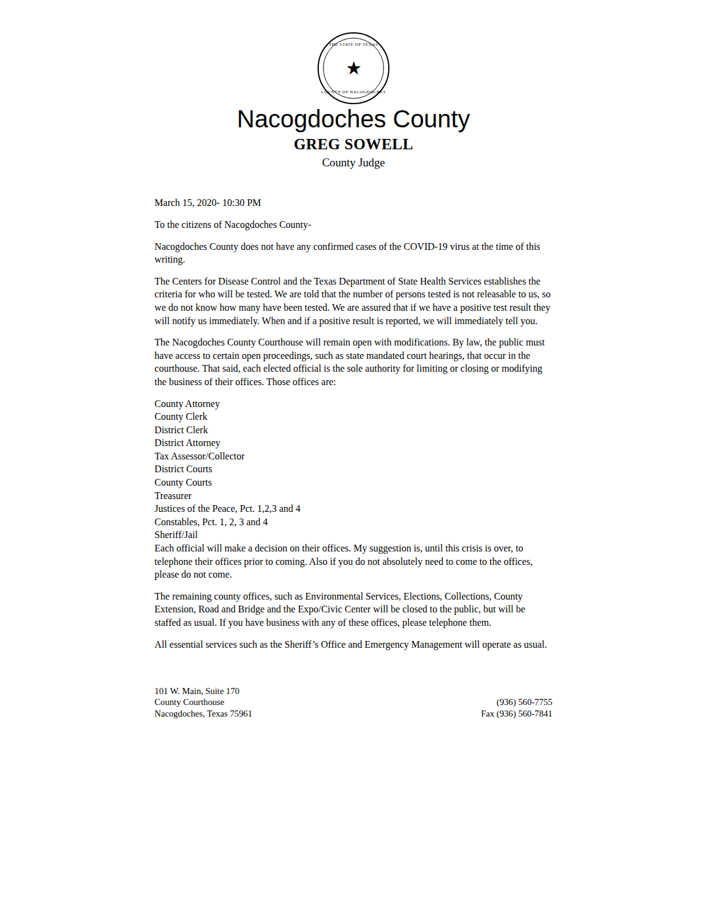The State of Texas ★ County of Nacogdoches
Nacogdoches County
GREG SOWELL
County Judge
March 15, 2020- 10:30 PM
To the citizens of Nacogdoches County-
Nacogdoches County does not have any confirmed cases of the COVID-19 virus at the time of this writing.
The Centers for Disease Control and the Texas Department of State Health Services establishes the criteria for who will be tested. We are told that the number of persons tested is not releasable to us, so we do not know how many have been tested. We are assured that if we have a positive test result they will notify us immediately. When and if a positive result is reported, we will immediately tell you.
The Nacogdoches County Courthouse will remain open with modifications. By law, the public must have access to certain open proceedings, such as state mandated court hearings, that occur in the courthouse. That said, each elected official is the sole authority for limiting or closing or modifying the business of their offices. Those offices are:
County Attorney
County Clerk
District Clerk
District Attorney
Tax Assessor/Collector
District Courts
County Courts
Treasurer
Justices of the Peace, Pct. 1,2,3 and 4
Constables, Pct. 1, 2, 3 and 4
Sheriff/Jail
Each official will make a decision on their offices. My suggestion is, until this crisis is over, to telephone their offices prior to coming. Also if you do not absolutely need to come to the offices, please do not come.
The remaining county offices, such as Environmental Services, Elections, Collections, County Extension, Road and Bridge and the Expo/Civic Center will be closed to the public, but will be staffed as usual. If you have business with any of these offices, please telephone them.
All essential services such as the Sheriff’s Office and Emergency Management will operate as usual.
101 W. Main, Suite 170
County Courthouse
Nacogdoches, Texas 75961
(936) 560-7755
Fax (936) 560-7841